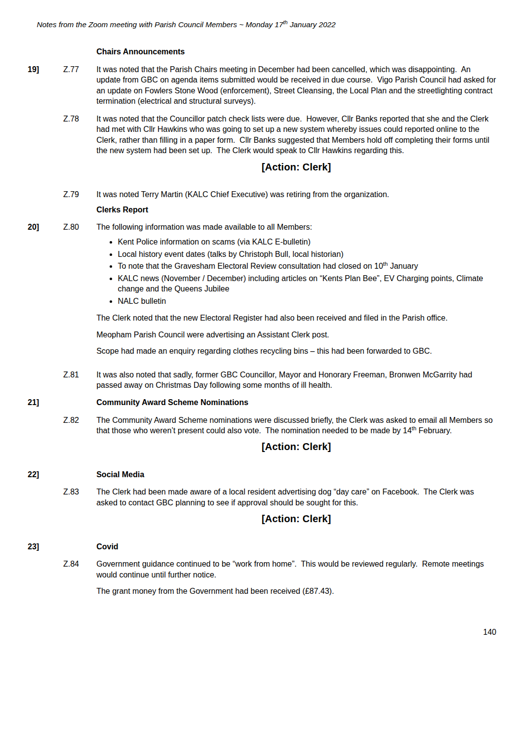Notes from the Zoom meeting with Parish Council Members ~ Monday 17th January 2022
| | | Chairs Announcements |
| 19] | Z.77 | It was noted that the Parish Chairs meeting in December had been cancelled, which was disappointing. An update from GBC on agenda items submitted would be received in due course. Vigo Parish Council had asked for an update on Fowlers Stone Wood (enforcement), Street Cleansing, the Local Plan and the streetlighting contract termination (electrical and structural surveys). |
| | Z.78 | It was noted that the Councillor patch check lists were due. However, Cllr Banks reported that she and the Clerk had met with Cllr Hawkins who was going to set up a new system whereby issues could reported online to the Clerk, rather than filling in a paper form. Cllr Banks suggested that Members hold off completing their forms until the new system had been set up. The Clerk would speak to Cllr Hawkins regarding this. [Action: Clerk] |
| | Z.79 | It was noted Terry Martin (KALC Chief Executive) was retiring from the organization. Clerks Report |
| 20] | Z.80 | The following information was made available to all Members: Kent Police information on scams (via KALC E-bulletin) Local history event dates (talks by Christoph Bull, local historian) To note that the Gravesham Electoral Review consultation had closed on 10 th January KALC news (November / December) including articles on “Kents Plan Bee”, EV Charging points, Climate change and the Queens Jubilee NALC bulletin The Clerk noted that the new Electoral Register had also been received and filed in the Parish office. Meopham Parish Council were advertising an Assistant Clerk post. Scope had made an enquiry regarding clothes recycling bins – this had been forwarded to GBC. |
| | Z.81 | It was also noted that sadly, former GBC Councillor, Mayor and Honorary Freeman, Bronwen McGarrity had passed away on Christmas Day following some months of ill health. |
| 21] | | Community Award Scheme Nominations |
| | Z.82 | The Community Award Scheme nominations were discussed briefly, the Clerk was asked to email all Members so that those who weren’t present could also vote. The nomination needed to be made by 14 th February. [Action: Clerk] |
| 22] | | Social Media |
| | Z.83 | The Clerk had been made aware of a local resident advertising dog “day care” on Facebook. The Clerk was asked to contact GBC planning to see if approval should be sought for this. [Action: Clerk] |
| 23] | | Covid |
| | Z.84 | Government guidance continued to be “work from home”. This would be reviewed regularly. Remote meetings would continue until further notice. The grant money from the Government had been received (£87.43). |
140